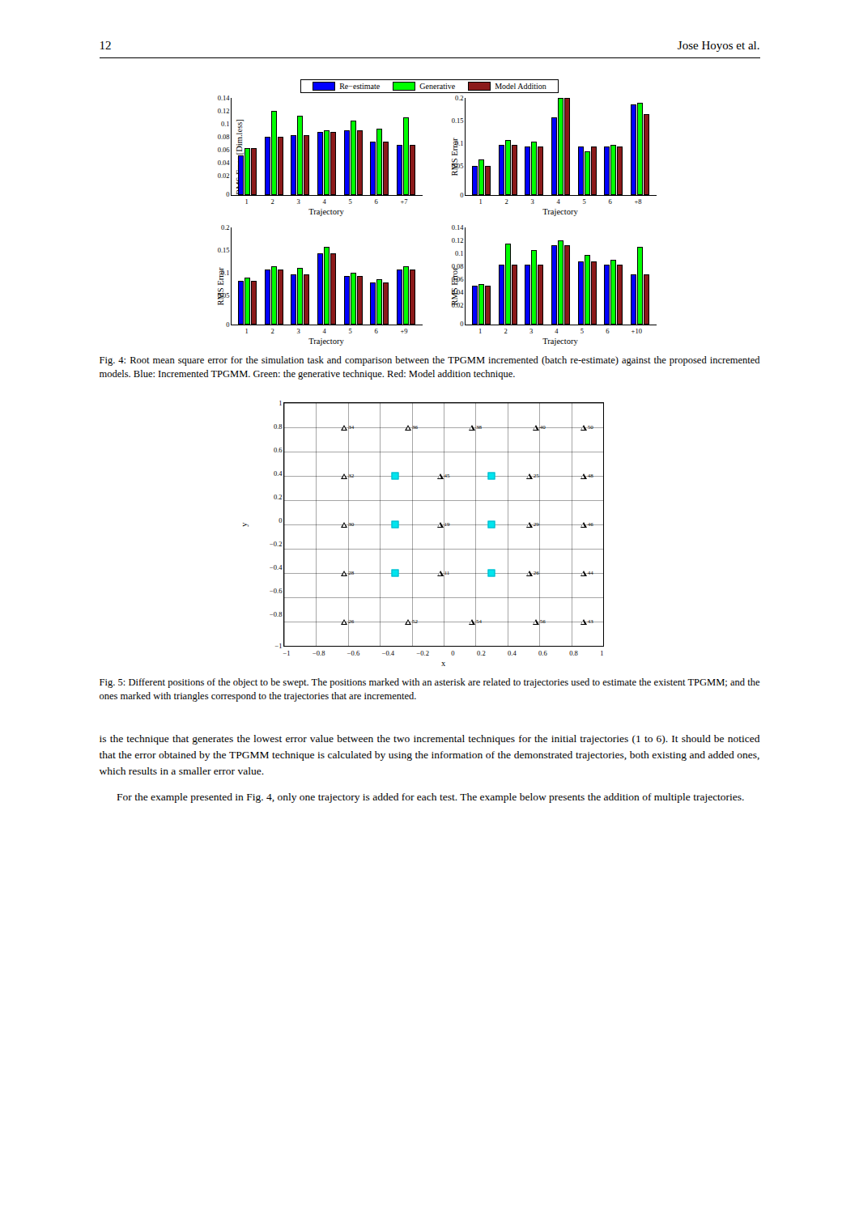12 Jose Hoyos et al.
Re−estimate Generative Model Addition
RMS Error [Dim.less]
0.140.120.10.080.060.040.020
123456+7
Trajectory
RMS Error
0.20.150.10.050
123456+8
Trajectory
RMS Error
0.20.150.10.050
123456+9
Trajectory
RMS Error
0.140.120.10.080.060.040.020
123456+10
Trajectory
Fig. 4: Root mean square error for the simulation task and comparison between the TPGMM incremented (batch re-estimate) against the proposed incremented models. Blue: Incremented TPGMM. Green: the generative technique. Red: Model addition technique.
y
10.80.60.40.20−0.2−0.4−0.6−0.8−1
34 36 38 40 50 32 45 25 48 30 19 29 46 28 11 26 44 26 52 54 56 43
−1−0.8−0.6−0.4−0.200.20.40.60.81
x
Fig. 5: Different positions of the object to be swept. The positions marked with an asterisk are related to trajectories used to estimate the existent TPGMM; and the ones marked with triangles correspond to the trajectories that are incremented.
is the technique that generates the lowest error value between the two incremental techniques for the initial trajectories (1 to 6). It should be noticed that the error obtained by the TPGMM technique is calculated by using the information of the demonstrated trajectories, both existing and added ones, which results in a smaller error value.
For the example presented in Fig. 4, only one trajectory is added for each test. The example below presents the addition of multiple trajectories.